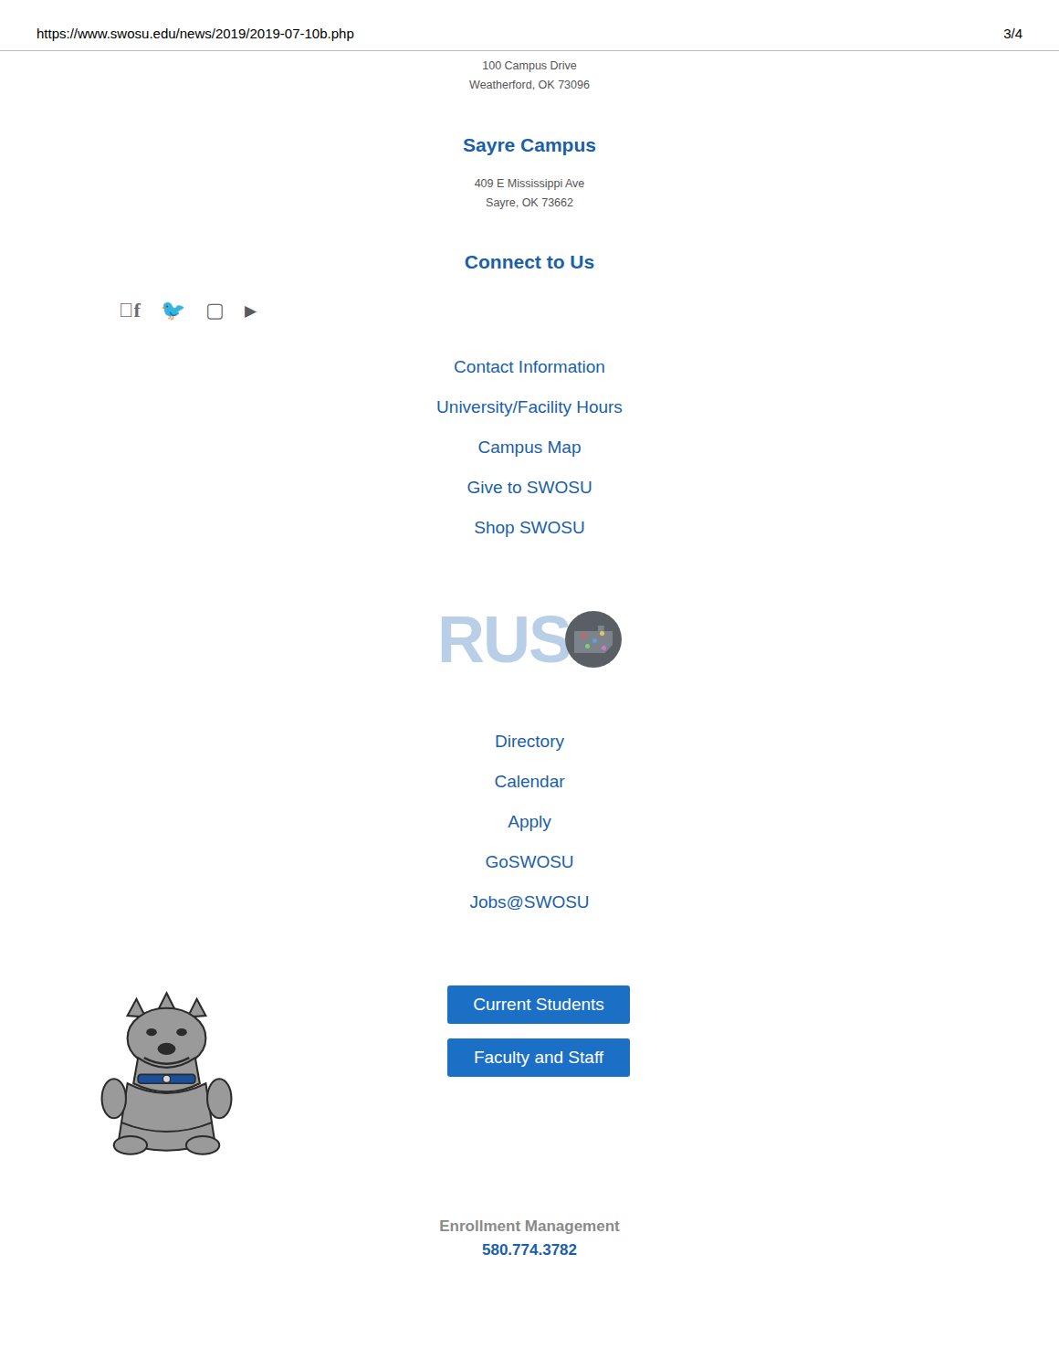https://www.swosu.edu/news/2019/2019-07-10b.php 3/4
100 Campus Drive
Weatherford, OK 73096
Sayre Campus
409 E Mississippi Ave
Sayre, OK 73662
Connect to Us
️f 🐦 ▢ ▶︎
Contact Information University/Facility Hours Campus Map Give to SWOSU Shop SWOSU
RUS
Directory Calendar Apply GoSWOSU Jobs@SWOSU
Current Students Faculty and Staff
Enrollment Management
580.774.3782